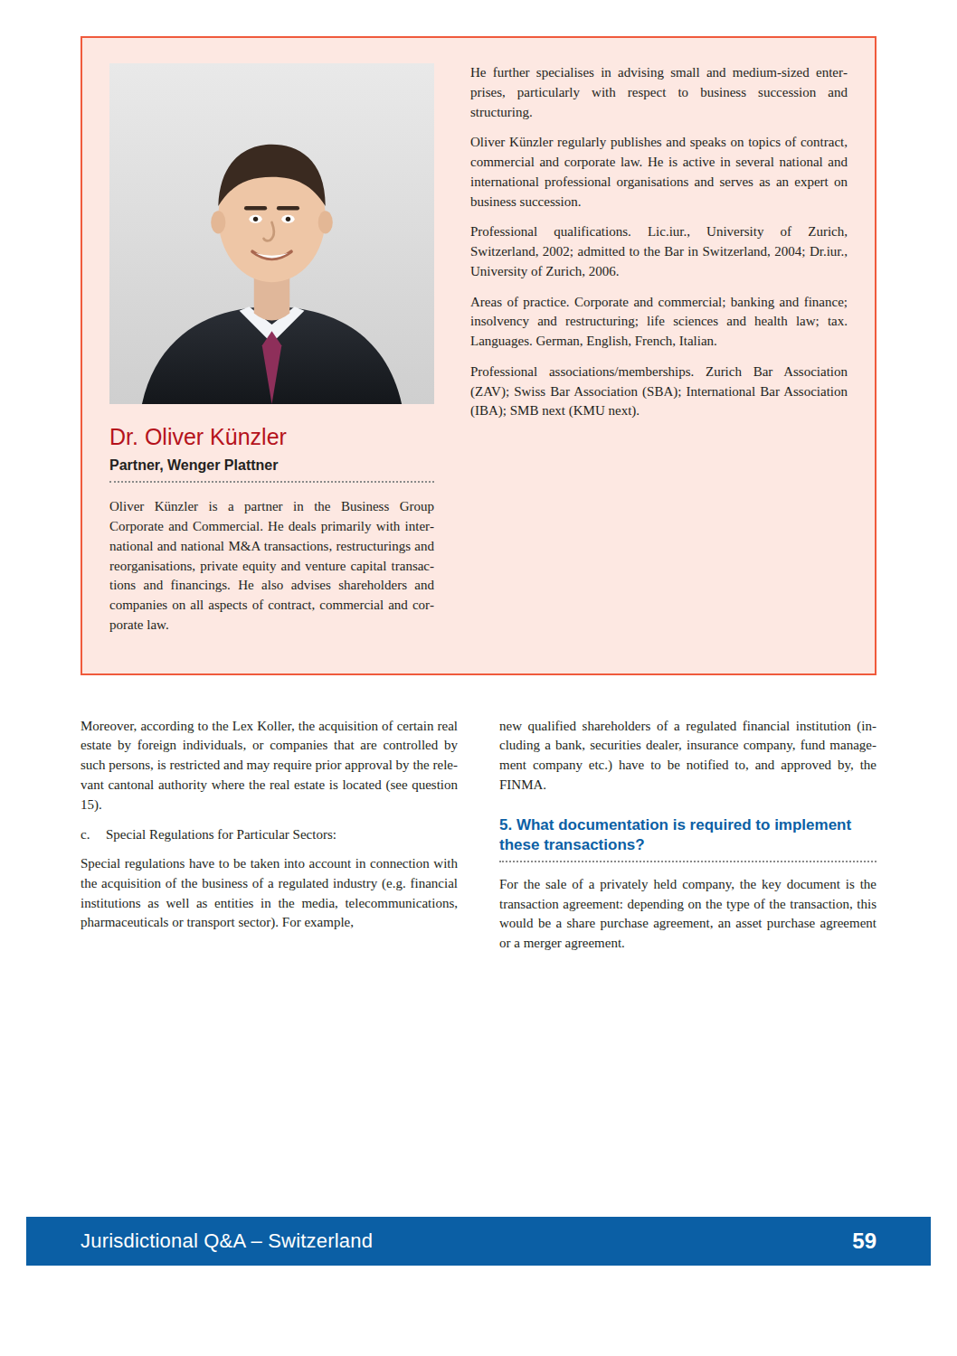Dr. Oliver Künzler
Partner, Wenger Plattner
Oliver Künzler is a partner in the Business Group Corporate and Commercial. He deals primarily with international and national M&A transactions, restructurings and reorganisations, private equity and venture capital transactions and financings. He also advises shareholders and companies on all aspects of contract, commercial and corporate law.
He further specialises in advising small and medium-sized enterprises, particularly with respect to business succession and structuring.
Oliver Künzler regularly publishes and speaks on topics of contract, commercial and corporate law. He is active in several national and international professional organisations and serves as an expert on business succession.
Professional qualifications. Lic.iur., University of Zurich, Switzerland, 2002; admitted to the Bar in Switzerland, 2004; Dr.iur., University of Zurich, 2006.
Areas of practice. Corporate and commercial; banking and finance; insolvency and restructuring; life sciences and health law; tax. Languages. German, English, French, Italian.
Professional associations/memberships. Zurich Bar Association (ZAV); Swiss Bar Association (SBA); International Bar Association (IBA); SMB next (KMU next).
Moreover, according to the Lex Koller, the acquisition of certain real estate by foreign individuals, or companies that are controlled by such persons, is restricted and may require prior approval by the relevant cantonal authority where the real estate is located (see question 15).
c.
Special Regulations for Particular Sectors:
Special regulations have to be taken into account in connection with the acquisition of the business of a regulated industry (e.g. financial institutions as well as entities in the media, telecommunications, pharmaceuticals or transport sector). For example,
new qualified shareholders of a regulated financial institution (including a bank, securities dealer, insurance company, fund management company etc.) have to be notified to, and approved by, the FINMA.
5. What documentation is required to implement these transactions?
For the sale of a privately held company, the key document is the transaction agreement: depending on the type of the transaction, this would be a share purchase agreement, an asset purchase agreement or a merger agreement.
Jurisdictional Q&A – Switzerland
59